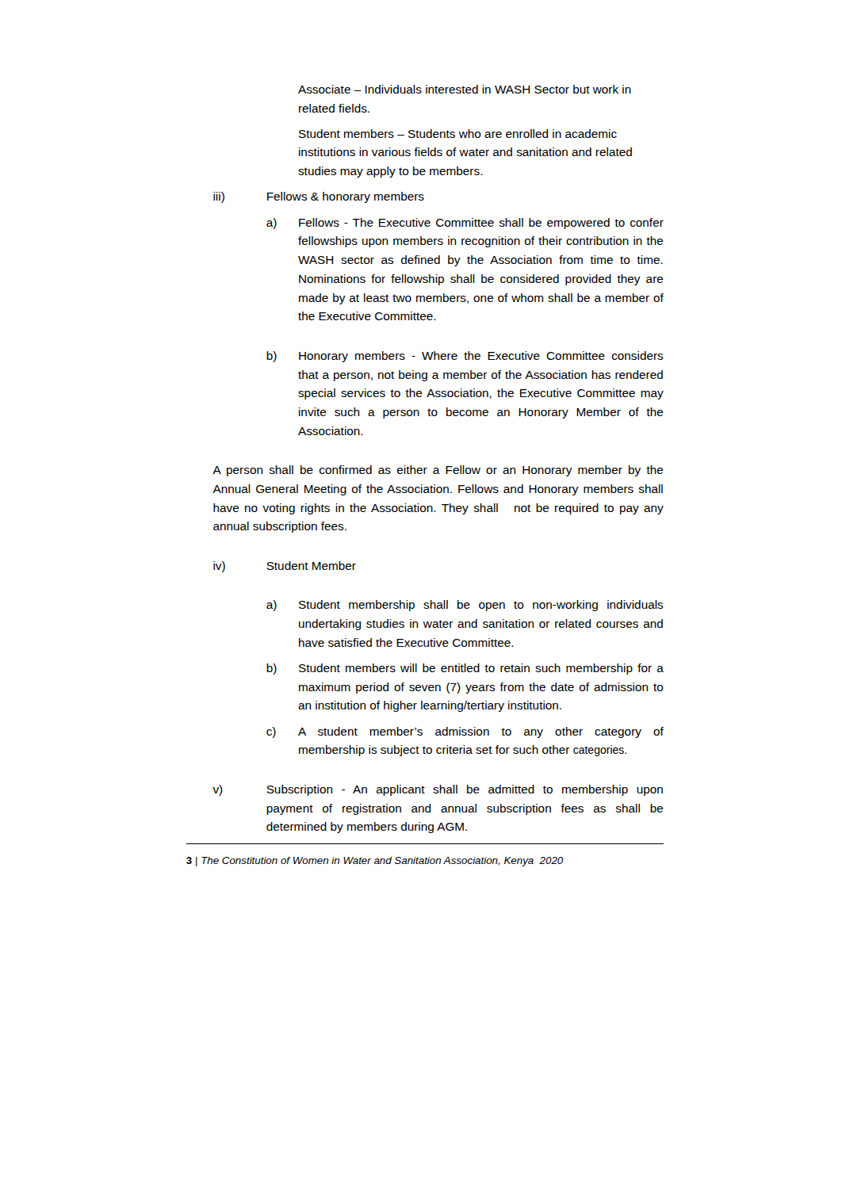Associate – Individuals interested in WASH Sector but work in related fields.
Student members – Students who are enrolled in academic institutions in various fields of water and sanitation and related studies may apply to be members.
iii)
Fellows & honorary members
a)
Fellows - The Executive Committee shall be empowered to confer fellowships upon members in recognition of their contribution in the WASH sector as defined by the Association from time to time. Nominations for fellowship shall be considered provided they are made by at least two members, one of whom shall be a member of the Executive Committee.
b)
Honorary members - Where the Executive Committee considers that a person, not being a member of the Association has rendered special services to the Association, the Executive Committee may invite such a person to become an Honorary Member of the Association.
A person shall be confirmed as either a Fellow or an Honorary member by the Annual General Meeting of the Association. Fellows and Honorary members shall have no voting rights in the Association. They shall not be required to pay any annual subscription fees.
iv)
Student Member
a)
Student membership shall be open to non-working individuals undertaking studies in water and sanitation or related courses and have satisfied the Executive Committee.
b)
Student members will be entitled to retain such membership for a maximum period of seven (7) years from the date of admission to an institution of higher learning/tertiary institution.
c)
A student member’s admission to any other category of membership is subject to criteria set for such other categories.
v)
Subscription - An applicant shall be admitted to membership upon payment of registration and annual subscription fees as shall be determined by members during AGM.
3 | The Constitution of Women in Water and Sanitation Association, Kenya 2020